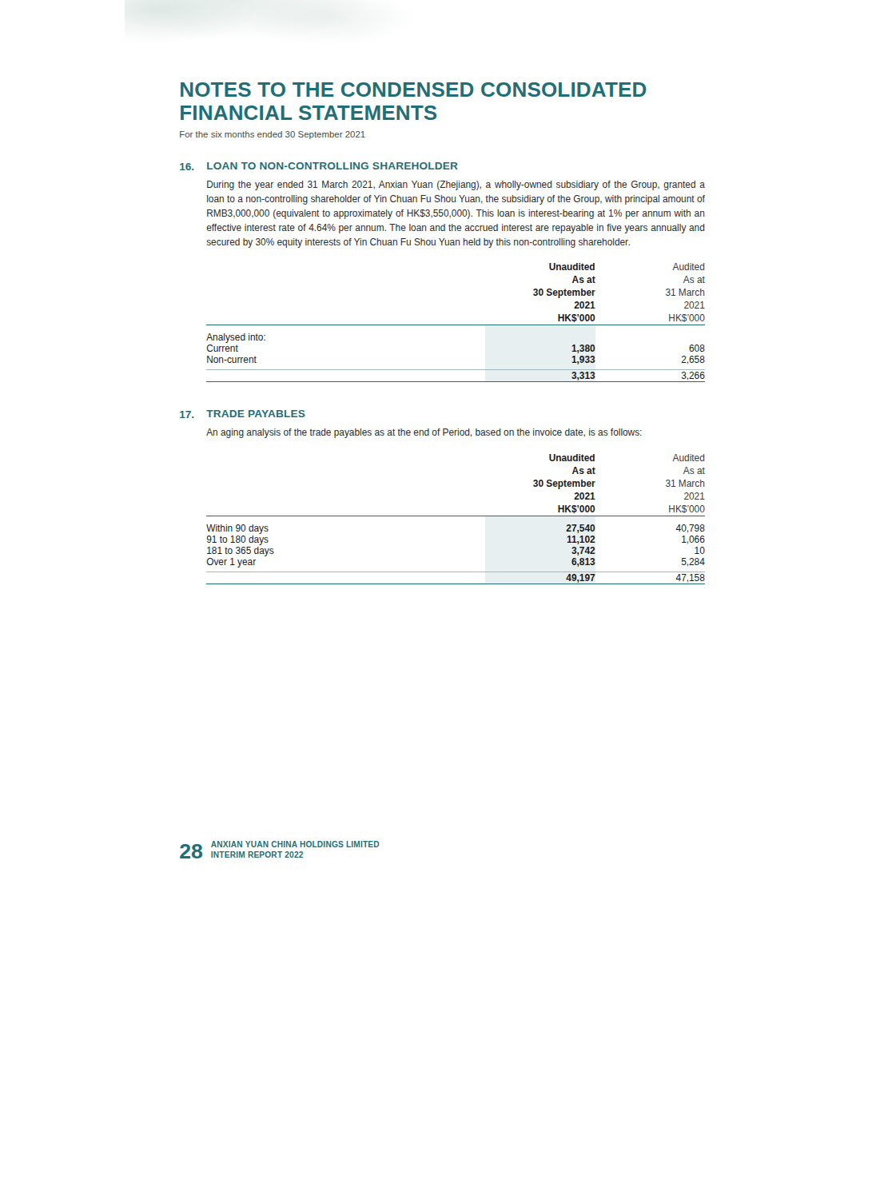Notes to the Condensed Consolidated
Financial Statements
For the six months ended 30 September 2021
16.
Loan to Non-Controlling Shareholder
During the year ended 31 March 2021, Anxian Yuan (Zhejiang), a wholly-owned subsidiary of the Group, granted a loan to a non-controlling shareholder of Yin Chuan Fu Shou Yuan, the subsidiary of the Group, with principal amount of RMB3,000,000 (equivalent to approximately of HK$3,550,000). This loan is interest-bearing at 1% per annum with an effective interest rate of 4.64% per annum. The loan and the accrued interest are repayable in five years annually and secured by 30% equity interests of Yin Chuan Fu Shou Yuan held by this non-controlling shareholder.
| | Unaudited | Audited |
| | As at | As at |
| | 30 September | 31 March |
| | 2021 | 2021 |
| | HK$’000 | HK$’000 |
| Analysed into: | | |
| Current | 1,380 | 608 |
| Non-current | 1,933 | 2,658 |
| | 3,313 | 3,266 |
17.
Trade Payables
An aging analysis of the trade payables as at the end of Period, based on the invoice date, is as follows:
| | Unaudited | Audited |
| | As at | As at |
| | 30 September | 31 March |
| | 2021 | 2021 |
| | HK$’000 | HK$’000 |
| Within 90 days | 27,540 | 40,798 |
| 91 to 180 days | 11,102 | 1,066 |
| 181 to 365 days | 3,742 | 10 |
| Over 1 year | 6,813 | 5,284 |
| | 49,197 | 47,158 |
28
Anxian Yuan China Holdings Limited
Interim Report 2022